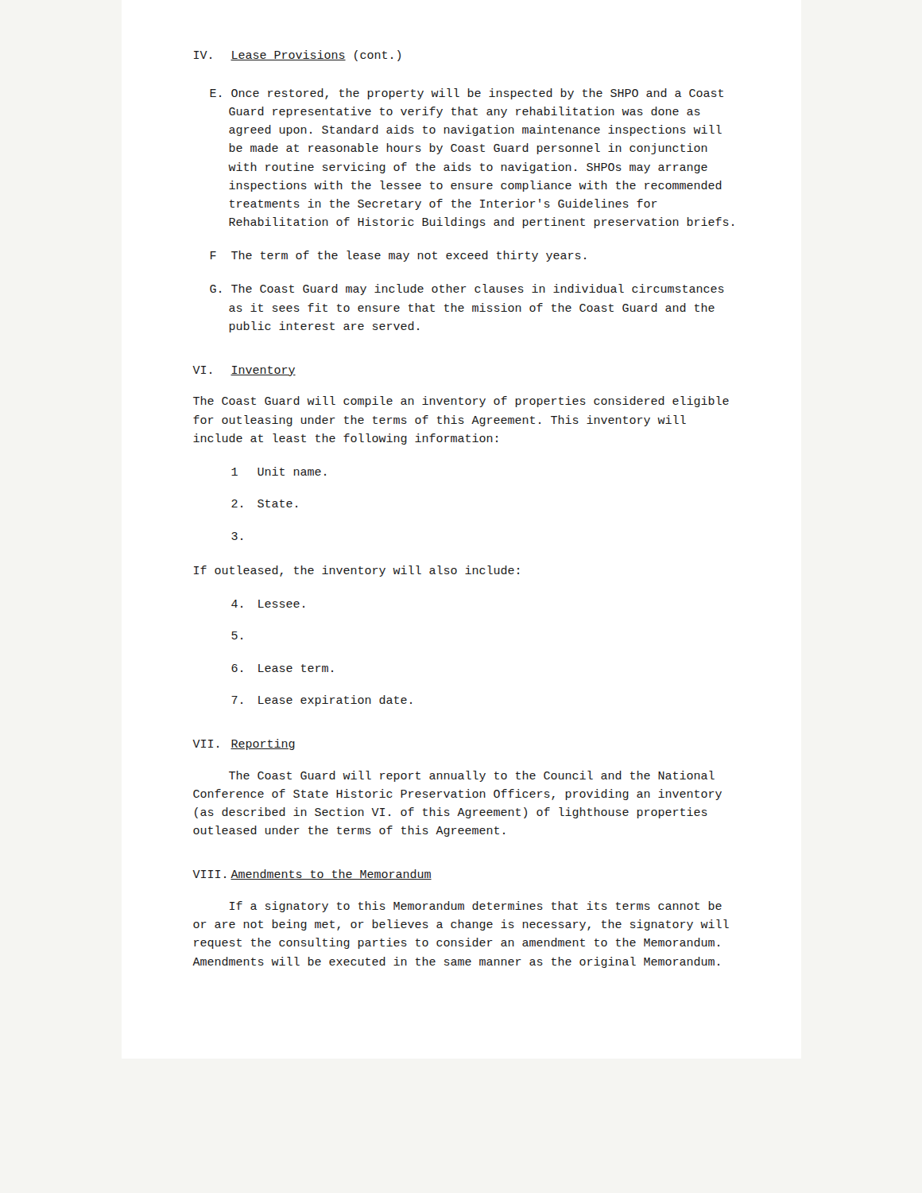IV. Lease Provisions (cont.)
E. Once restored, the property will be inspected by the SHPO and a Coast Guard representative to verify that any rehabilitation was done as agreed upon. Standard aids to navigation maintenance inspections will be made at reasonable hours by Coast Guard personnel in conjunction with routine servicing of the aids to navigation. SHPOs may arrange inspections with the lessee to ensure compliance with the recommended treatments in the Secretary of the Interior's Guidelines for Rehabilitation of Historic Buildings and pertinent preservation briefs.
F The term of the lease may not exceed thirty years.
G. The Coast Guard may include other clauses in individual circumstances as it sees fit to ensure that the mission of the Coast Guard and the public interest are served.
VI. Inventory
The Coast Guard will compile an inventory of properties considered eligible for outleasing under the terms of this Agreement. This inventory will include at least the following information:
1 Unit name.
2. State.
3.
If outleased, the inventory will also include:
4. Lessee.
5.
6. Lease term.
7. Lease expiration date.
VII. Reporting
The Coast Guard will report annually to the Council and the National Conference of State Historic Preservation Officers, providing an inventory (as described in Section VI. of this Agreement) of lighthouse properties outleased under the terms of this Agreement.
VIII. Amendments to the Memorandum
If a signatory to this Memorandum determines that its terms cannot be or are not being met, or believes a change is necessary, the signatory will request the consulting parties to consider an amendment to the Memorandum. Amendments will be executed in the same manner as the original Memorandum.